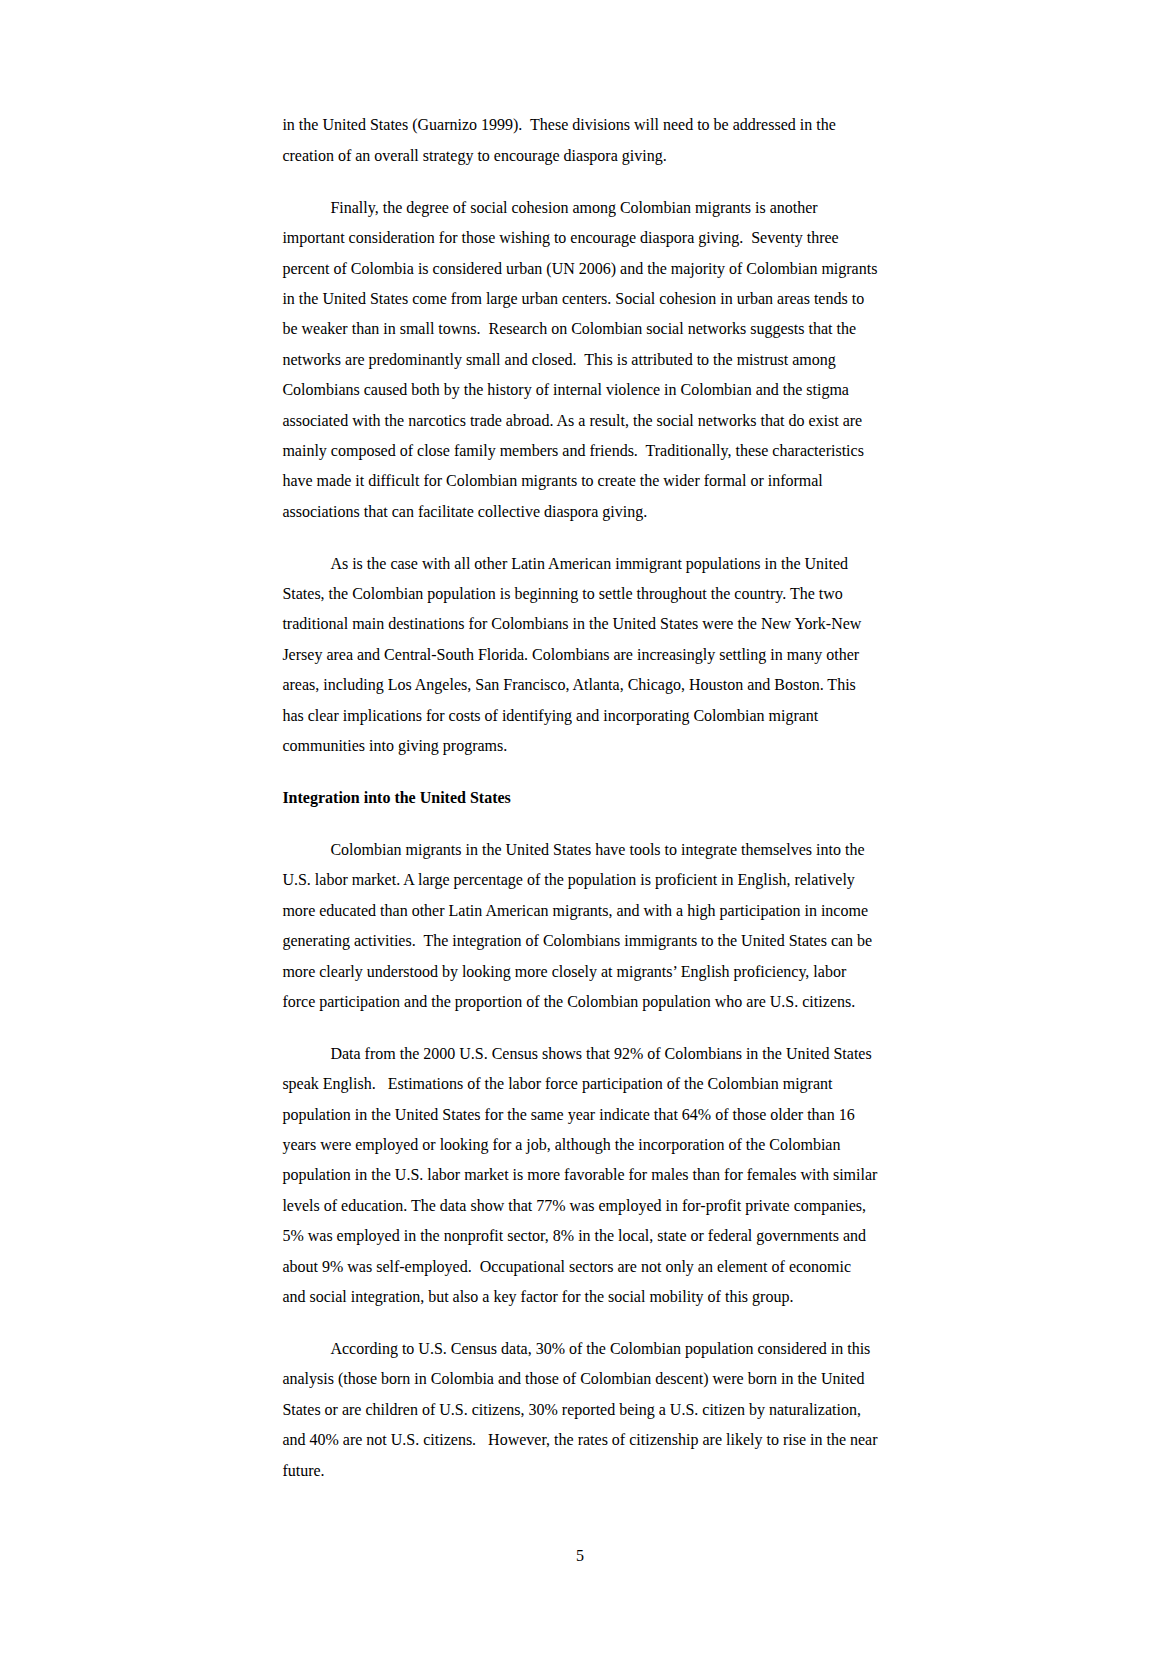in the United States (Guarnizo 1999). These divisions will need to be addressed in the creation of an overall strategy to encourage diaspora giving.
Finally, the degree of social cohesion among Colombian migrants is another important consideration for those wishing to encourage diaspora giving. Seventy three percent of Colombia is considered urban (UN 2006) and the majority of Colombian migrants in the United States come from large urban centers. Social cohesion in urban areas tends to be weaker than in small towns. Research on Colombian social networks suggests that the networks are predominantly small and closed. This is attributed to the mistrust among Colombians caused both by the history of internal violence in Colombian and the stigma associated with the narcotics trade abroad. As a result, the social networks that do exist are mainly composed of close family members and friends. Traditionally, these characteristics have made it difficult for Colombian migrants to create the wider formal or informal associations that can facilitate collective diaspora giving.
As is the case with all other Latin American immigrant populations in the United States, the Colombian population is beginning to settle throughout the country. The two traditional main destinations for Colombians in the United States were the New York-New Jersey area and Central-South Florida. Colombians are increasingly settling in many other areas, including Los Angeles, San Francisco, Atlanta, Chicago, Houston and Boston. This has clear implications for costs of identifying and incorporating Colombian migrant communities into giving programs.
Integration into the United States
Colombian migrants in the United States have tools to integrate themselves into the U.S. labor market. A large percentage of the population is proficient in English, relatively more educated than other Latin American migrants, and with a high participation in income generating activities. The integration of Colombians immigrants to the United States can be more clearly understood by looking more closely at migrants’ English proficiency, labor force participation and the proportion of the Colombian population who are U.S. citizens.
Data from the 2000 U.S. Census shows that 92% of Colombians in the United States speak English. Estimations of the labor force participation of the Colombian migrant population in the United States for the same year indicate that 64% of those older than 16 years were employed or looking for a job, although the incorporation of the Colombian population in the U.S. labor market is more favorable for males than for females with similar levels of education. The data show that 77% was employed in for-profit private companies, 5% was employed in the nonprofit sector, 8% in the local, state or federal governments and about 9% was self-employed. Occupational sectors are not only an element of economic and social integration, but also a key factor for the social mobility of this group.
According to U.S. Census data, 30% of the Colombian population considered in this analysis (those born in Colombia and those of Colombian descent) were born in the United States or are children of U.S. citizens, 30% reported being a U.S. citizen by naturalization, and 40% are not U.S. citizens. However, the rates of citizenship are likely to rise in the near future.
5